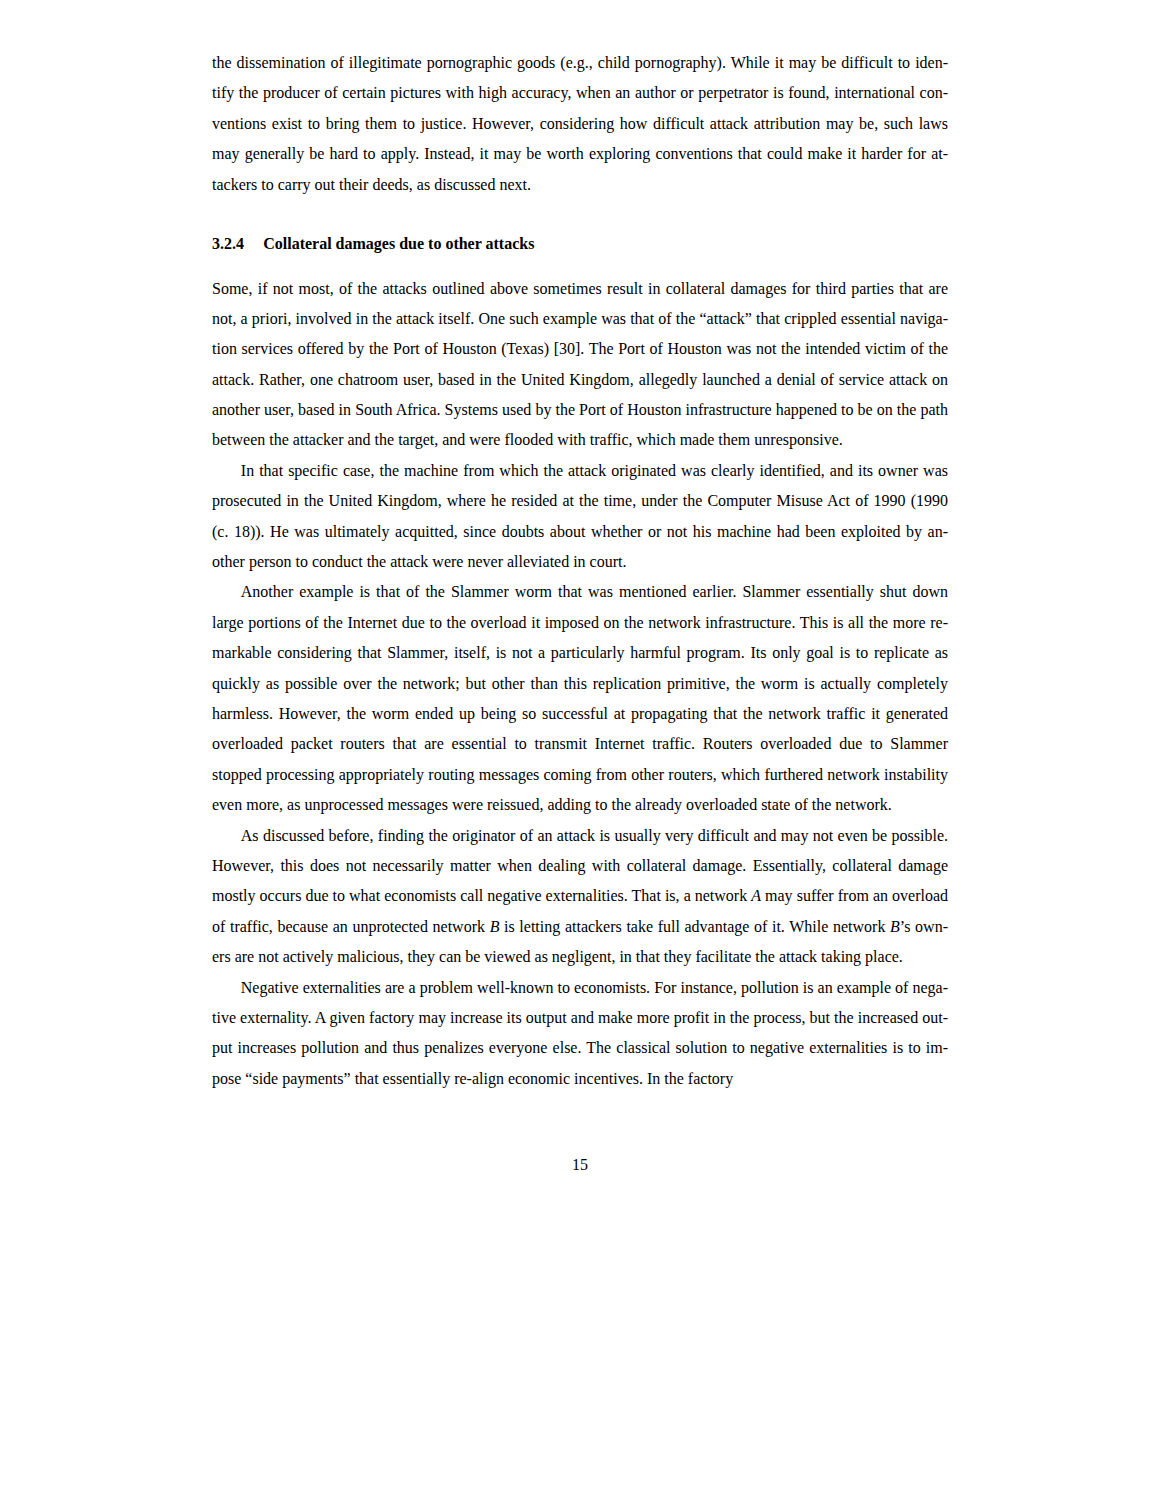the dissemination of illegitimate pornographic goods (e.g., child pornography). While it may be difficult to identify the producer of certain pictures with high accuracy, when an author or perpetrator is found, international conventions exist to bring them to justice. However, considering how difficult attack attribution may be, such laws may generally be hard to apply. Instead, it may be worth exploring conventions that could make it harder for attackers to carry out their deeds, as discussed next.
3.2.4 Collateral damages due to other attacks
Some, if not most, of the attacks outlined above sometimes result in collateral damages for third parties that are not, a priori, involved in the attack itself. One such example was that of the “attack” that crippled essential navigation services offered by the Port of Houston (Texas) [30]. The Port of Houston was not the intended victim of the attack. Rather, one chatroom user, based in the United Kingdom, allegedly launched a denial of service attack on another user, based in South Africa. Systems used by the Port of Houston infrastructure happened to be on the path between the attacker and the target, and were flooded with traffic, which made them unresponsive.
In that specific case, the machine from which the attack originated was clearly identified, and its owner was prosecuted in the United Kingdom, where he resided at the time, under the Computer Misuse Act of 1990 (1990 (c. 18)). He was ultimately acquitted, since doubts about whether or not his machine had been exploited by another person to conduct the attack were never alleviated in court.
Another example is that of the Slammer worm that was mentioned earlier. Slammer essentially shut down large portions of the Internet due to the overload it imposed on the network infrastructure. This is all the more remarkable considering that Slammer, itself, is not a particularly harmful program. Its only goal is to replicate as quickly as possible over the network; but other than this replication primitive, the worm is actually completely harmless. However, the worm ended up being so successful at propagating that the network traffic it generated overloaded packet routers that are essential to transmit Internet traffic. Routers overloaded due to Slammer stopped processing appropriately routing messages coming from other routers, which furthered network instability even more, as unprocessed messages were reissued, adding to the already overloaded state of the network.
As discussed before, finding the originator of an attack is usually very difficult and may not even be possible. However, this does not necessarily matter when dealing with collateral damage. Essentially, collateral damage mostly occurs due to what economists call negative externalities. That is, a network A may suffer from an overload of traffic, because an unprotected network B is letting attackers take full advantage of it. While network B’s owners are not actively malicious, they can be viewed as negligent, in that they facilitate the attack taking place.
Negative externalities are a problem well-known to economists. For instance, pollution is an example of negative externality. A given factory may increase its output and make more profit in the process, but the increased output increases pollution and thus penalizes everyone else. The classical solution to negative externalities is to impose “side payments” that essentially re-align economic incentives. In the factory
15